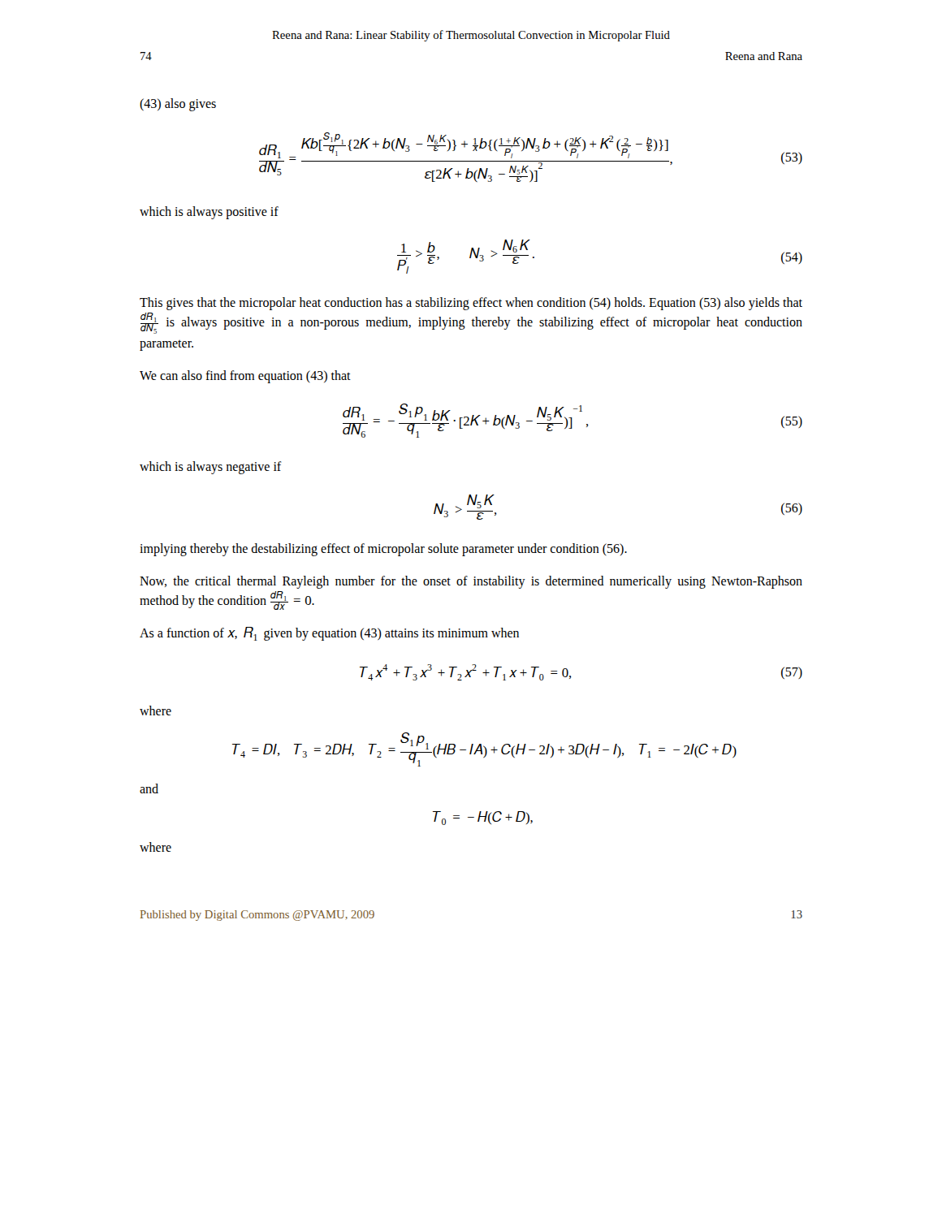Reena and Rana: Linear Stability of Thermosolutal Convection in Micropolar Fluid
74 Reena and Rana
(43) also gives
dR1 dN5 = Kb [ S1p1 q1 { 2K+b ( N3 − N6K ε ) } + 1x b { ( 1+K Pl′ ) N3b + ( 2K Pl′ ) + K2 ( 2 Pl′ − bε ) } ] ε [ 2K+b ( N3 − N5K ε ) ] 2 ,
(53)
which is always positive if
1 Pl′ > bε , N3 > N6K ε .
(54)
This gives that the micropolar heat conduction has a stabilizing effect when condition (54) holds. Equation (53) also yields that dR1 dN5 is always positive in a non-porous medium, implying thereby the stabilizing effect of micropolar heat conduction parameter.
We can also find from equation (43) that
dR1 dN6 = − S1p1 q1 bK ε ⋅ [ 2K+b ( N3 − N5K ε ) ] −1 ,
(55)
which is always negative if
N3 > N5K ε ,
(56)
implying thereby the destabilizing effect of micropolar solute parameter under condition (56).
Now, the critical thermal Rayleigh number for the onset of instability is determined numerically using Newton-Raphson method by the condition dR1 dx = 0 .
As a function of x, R1 given by equation (43) attains its minimum when
T4x4 + T3x3 + T2x2 + T1x + T0 = 0 ,
(57)
where
T4=DI, T3=2DH, T2= S1p1 q1 (HB−IA) + C(H−2I) + 3D(H−I) , T1=−2I(C+D)
and
T0 = − H (C+D) ,
where
Published by Digital Commons @PVAMU, 2009 13